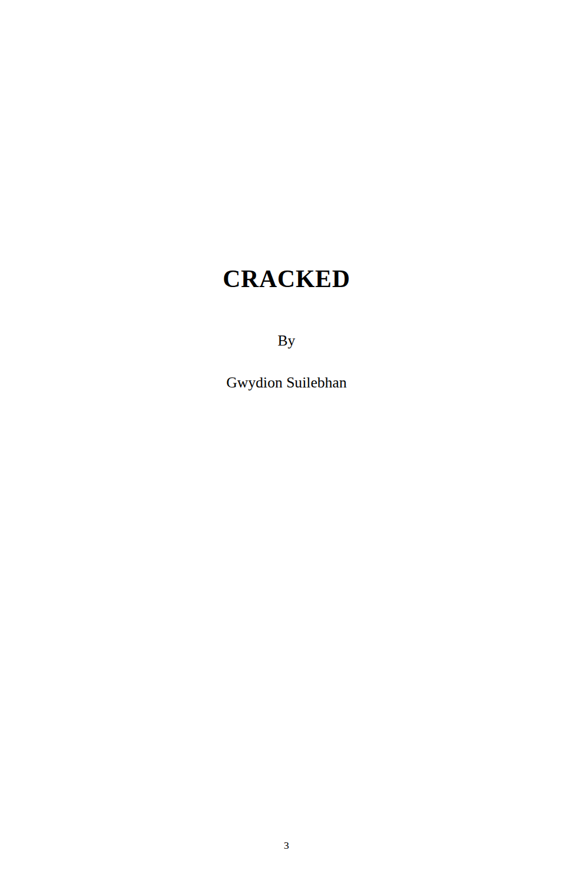CRACKED
By
Gwydion Suilebhan
3